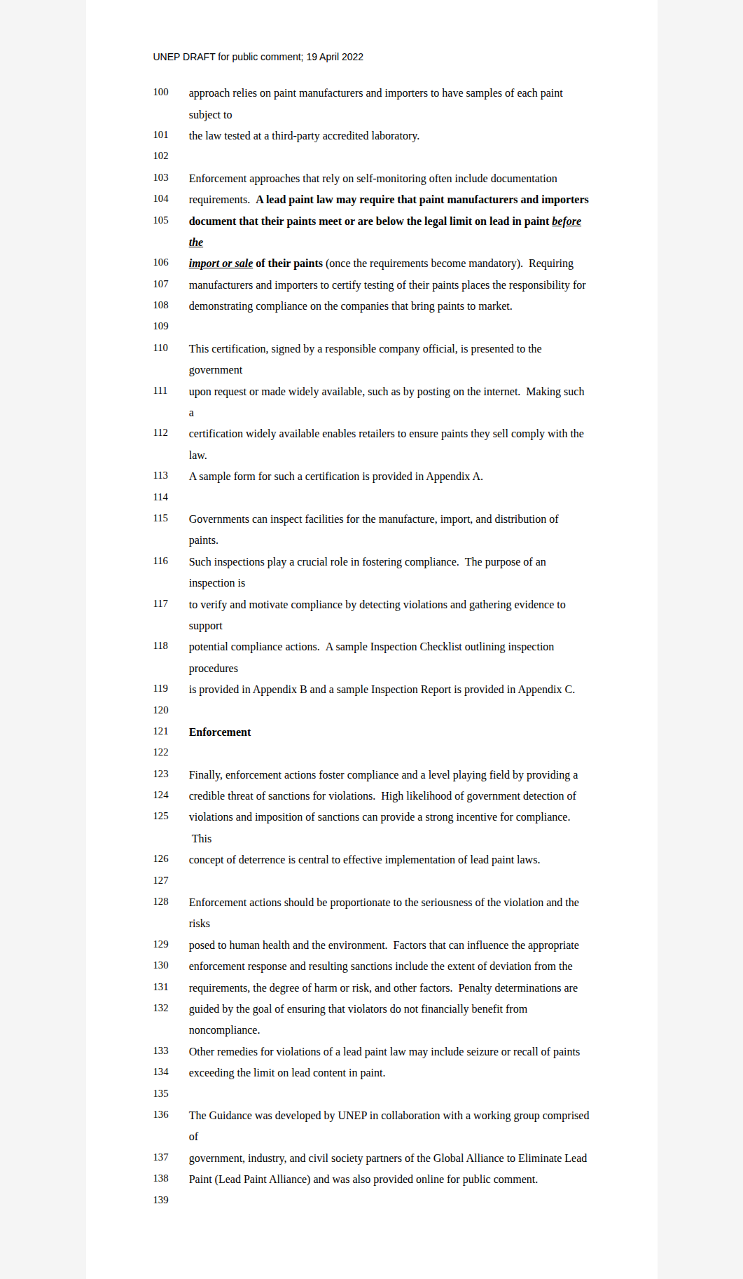UNEP DRAFT for public comment; 19 April 2022
approach relies on paint manufacturers and importers to have samples of each paint subject to
the law tested at a third-party accredited laboratory.
Enforcement approaches that rely on self-monitoring often include documentation
requirements. A lead paint law may require that paint manufacturers and importers
document that their paints meet or are below the legal limit on lead in paint before the
import or sale of their paints (once the requirements become mandatory). Requiring
manufacturers and importers to certify testing of their paints places the responsibility for
demonstrating compliance on the companies that bring paints to market.
This certification, signed by a responsible company official, is presented to the government
upon request or made widely available, such as by posting on the internet. Making such a
certification widely available enables retailers to ensure paints they sell comply with the law.
A sample form for such a certification is provided in Appendix A.
Governments can inspect facilities for the manufacture, import, and distribution of paints.
Such inspections play a crucial role in fostering compliance. The purpose of an inspection is
to verify and motivate compliance by detecting violations and gathering evidence to support
potential compliance actions. A sample Inspection Checklist outlining inspection procedures
is provided in Appendix B and a sample Inspection Report is provided in Appendix C.
Enforcement
Finally, enforcement actions foster compliance and a level playing field by providing a
credible threat of sanctions for violations. High likelihood of government detection of
violations and imposition of sanctions can provide a strong incentive for compliance. This
concept of deterrence is central to effective implementation of lead paint laws.
Enforcement actions should be proportionate to the seriousness of the violation and the risks
posed to human health and the environment. Factors that can influence the appropriate
enforcement response and resulting sanctions include the extent of deviation from the
requirements, the degree of harm or risk, and other factors. Penalty determinations are
guided by the goal of ensuring that violators do not financially benefit from noncompliance.
Other remedies for violations of a lead paint law may include seizure or recall of paints
exceeding the limit on lead content in paint.
The Guidance was developed by UNEP in collaboration with a working group comprised of
government, industry, and civil society partners of the Global Alliance to Eliminate Lead
Paint (Lead Paint Alliance) and was also provided online for public comment.